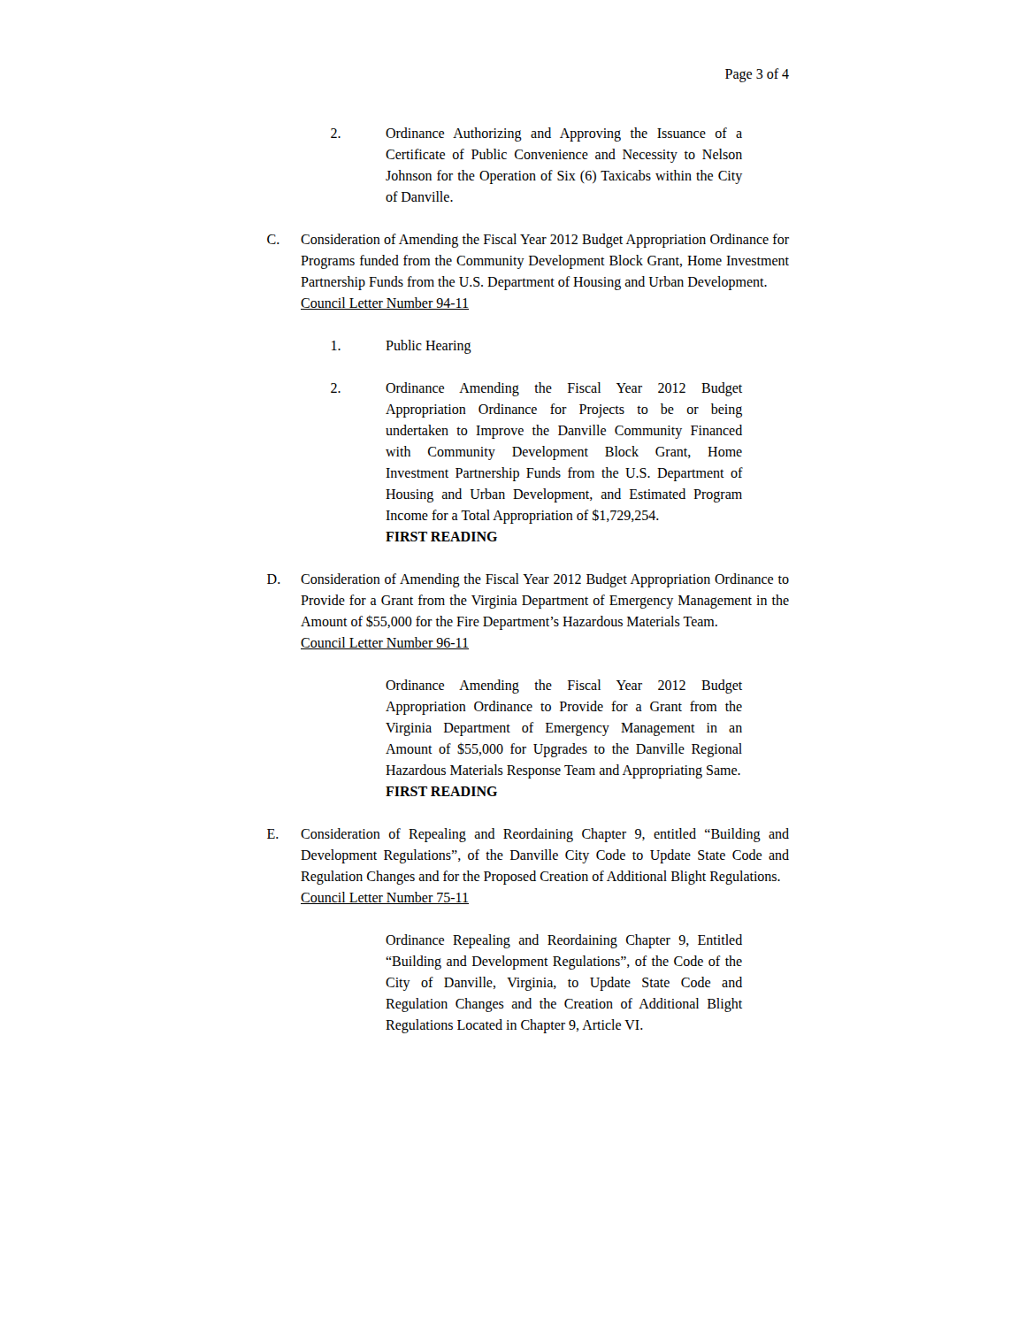Page 3 of 4
2.
Ordinance Authorizing and Approving the Issuance of a Certificate of Public Convenience and Necessity to Nelson Johnson for the Operation of Six (6) Taxicabs within the City of Danville.
C.
Consideration of Amending the Fiscal Year 2012 Budget Appropriation Ordinance for Programs funded from the Community Development Block Grant, Home Investment Partnership Funds from the U.S. Department of Housing and Urban Development.
Council Letter Number 94-11
1.
Public Hearing
2.
Ordinance Amending the Fiscal Year 2012 Budget Appropriation Ordinance for Projects to be or being undertaken to Improve the Danville Community Financed with Community Development Block Grant, Home Investment Partnership Funds from the U.S. Department of Housing and Urban Development, and Estimated Program Income for a Total Appropriation of $1,729,254.
FIRST READING
D.
Consideration of Amending the Fiscal Year 2012 Budget Appropriation Ordinance to Provide for a Grant from the Virginia Department of Emergency Management in the Amount of $55,000 for the Fire Department’s Hazardous Materials Team.
Council Letter Number 96-11
Ordinance Amending the Fiscal Year 2012 Budget Appropriation Ordinance to Provide for a Grant from the Virginia Department of Emergency Management in an Amount of $55,000 for Upgrades to the Danville Regional Hazardous Materials Response Team and Appropriating Same.
FIRST READING
E.
Consideration of Repealing and Reordaining Chapter 9, entitled “Building and Development Regulations”, of the Danville City Code to Update State Code and Regulation Changes and for the Proposed Creation of Additional Blight Regulations.
Council Letter Number 75-11
Ordinance Repealing and Reordaining Chapter 9, Entitled “Building and Development Regulations”, of the Code of the City of Danville, Virginia, to Update State Code and Regulation Changes and the Creation of Additional Blight Regulations Located in Chapter 9, Article VI.